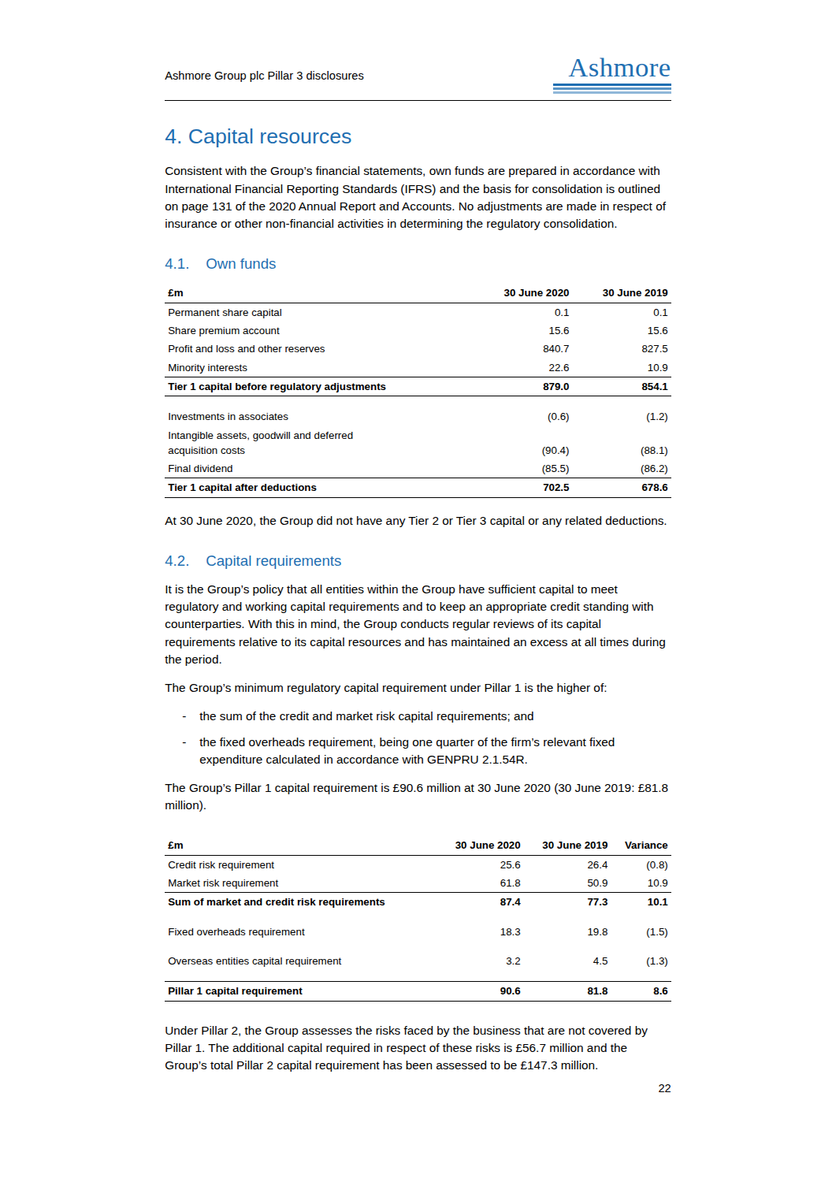Ashmore Group plc Pillar 3 disclosures
Ashmore
4. Capital resources
Consistent with the Group’s financial statements, own funds are prepared in accordance with International Financial Reporting Standards (IFRS) and the basis for consolidation is outlined on page 131 of the 2020 Annual Report and Accounts. No adjustments are made in respect of insurance or other non-financial activities in determining the regulatory consolidation.
4.1. Own funds
| £m | 30 June 2020 | 30 June 2019 |
| --- | --- | --- |
| Permanent share capital | 0.1 | 0.1 |
| Share premium account | 15.6 | 15.6 |
| Profit and loss and other reserves | 840.7 | 827.5 |
| Minority interests | 22.6 | 10.9 |
| Tier 1 capital before regulatory adjustments | 879.0 | 854.1 |
| Investments in associates | (0.6) | (1.2) |
| Intangible assets, goodwill and deferred acquisition costs | (90.4) | (88.1) |
| Final dividend | (85.5) | (86.2) |
| Tier 1 capital after deductions | 702.5 | 678.6 |
At 30 June 2020, the Group did not have any Tier 2 or Tier 3 capital or any related deductions.
4.2. Capital requirements
It is the Group’s policy that all entities within the Group have sufficient capital to meet regulatory and working capital requirements and to keep an appropriate credit standing with counterparties. With this in mind, the Group conducts regular reviews of its capital requirements relative to its capital resources and has maintained an excess at all times during the period.
The Group’s minimum regulatory capital requirement under Pillar 1 is the higher of:
the sum of the credit and market risk capital requirements; and
the fixed overheads requirement, being one quarter of the firm’s relevant fixed expenditure calculated in accordance with GENPRU 2.1.54R.
The Group’s Pillar 1 capital requirement is £90.6 million at 30 June 2020 (30 June 2019: £81.8 million).
| £m | 30 June 2020 | 30 June 2019 | Variance |
| --- | --- | --- | --- |
| Credit risk requirement | 25.6 | 26.4 | (0.8) |
| Market risk requirement | 61.8 | 50.9 | 10.9 |
| Sum of market and credit risk requirements | 87.4 | 77.3 | 10.1 |
| Fixed overheads requirement | 18.3 | 19.8 | (1.5) |
| Overseas entities capital requirement | 3.2 | 4.5 | (1.3) |
| Pillar 1 capital requirement | 90.6 | 81.8 | 8.6 |
Under Pillar 2, the Group assesses the risks faced by the business that are not covered by Pillar 1. The additional capital required in respect of these risks is £56.7 million and the Group’s total Pillar 2 capital requirement has been assessed to be £147.3 million.
22